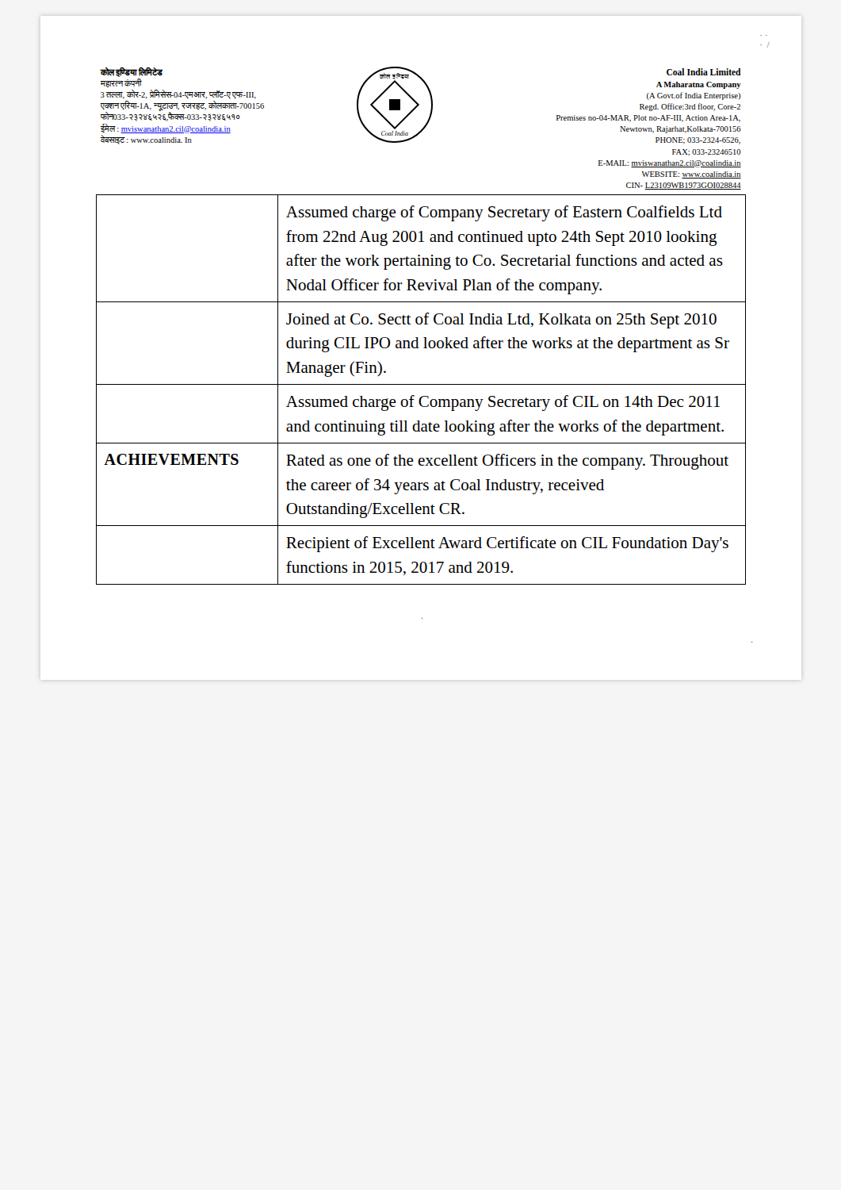· ·
· /
| कोल इण्डिया लिमिटेड महारत्न कंपनी 3 तल्ला, कोर-2, प्रेमिसेस-04-एमआर, प्लॉट-ए एफ-III, एक्शन एरिया-1A, न्यूटाउन, रजरहट, कोलकाता-700156 फोन033-२३२४६५२६,फैक्स-033-२३२४६५१० ईमेल : mviswanathan2.cil@coalindia.in वेबसाइट : www.coalindia. In | कोल इण्डिया Coal India | Coal India Limited A Maharatna Company (A Govt.of India Enterprise) Regd. Office:3rd floor, Core-2 Premises no-04-MAR, Plot no-AF-III, Action Area-1A, Newtown, Rajarhat,Kolkata-700156 PHONE; 033-2324-6526, FAX; 033-23246510 E-MAIL: mviswanathan2.cil@coalindia.in WEBSITE: www.coalindia.in CIN- L23109WB1973GOI028844 |
| | Assumed charge of Company Secretary of Eastern Coalfields Ltd from 22nd Aug 2001 and continued upto 24th Sept 2010 looking after the work pertaining to Co. Secretarial functions and acted as Nodal Officer for Revival Plan of the company. |
| | Joined at Co. Sectt of Coal India Ltd, Kolkata on 25th Sept 2010 during CIL IPO and looked after the works at the department as Sr Manager (Fin). |
| | Assumed charge of Company Secretary of CIL on 14th Dec 2011 and continuing till date looking after the works of the department. |
| ACHIEVEMENTS | Rated as one of the excellent Officers in the company. Throughout the career of 34 years at Coal Industry, received Outstanding/Excellent CR. |
| | Recipient of Excellent Award Certificate on CIL Foundation Day's functions in 2015, 2017 and 2019. |
·
·